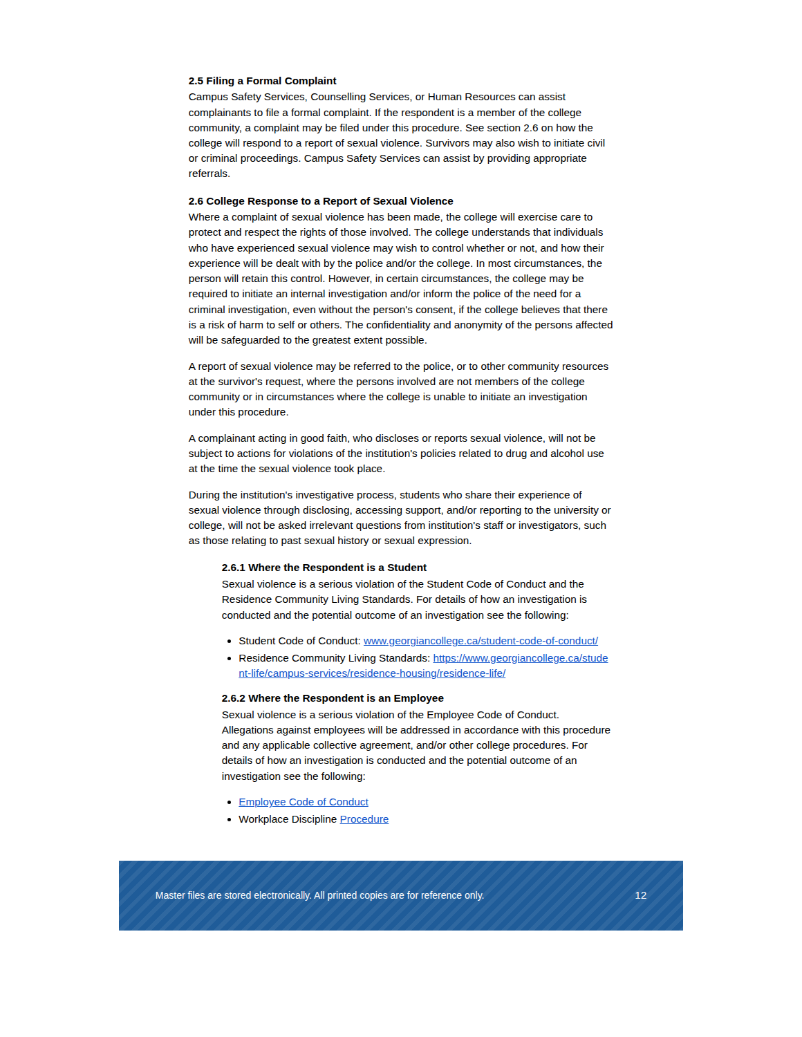2.5 Filing a Formal Complaint
Campus Safety Services, Counselling Services, or Human Resources can assist complainants to file a formal complaint. If the respondent is a member of the college community, a complaint may be filed under this procedure. See section 2.6 on how the college will respond to a report of sexual violence. Survivors may also wish to initiate civil or criminal proceedings. Campus Safety Services can assist by providing appropriate referrals.
2.6 College Response to a Report of Sexual Violence
Where a complaint of sexual violence has been made, the college will exercise care to protect and respect the rights of those involved. The college understands that individuals who have experienced sexual violence may wish to control whether or not, and how their experience will be dealt with by the police and/or the college. In most circumstances, the person will retain this control. However, in certain circumstances, the college may be required to initiate an internal investigation and/or inform the police of the need for a criminal investigation, even without the person's consent, if the college believes that there is a risk of harm to self or others. The confidentiality and anonymity of the persons affected will be safeguarded to the greatest extent possible.
A report of sexual violence may be referred to the police, or to other community resources at the survivor's request, where the persons involved are not members of the college community or in circumstances where the college is unable to initiate an investigation under this procedure.
A complainant acting in good faith, who discloses or reports sexual violence, will not be subject to actions for violations of the institution's policies related to drug and alcohol use at the time the sexual violence took place.
During the institution's investigative process, students who share their experience of sexual violence through disclosing, accessing support, and/or reporting to the university or college, will not be asked irrelevant questions from institution's staff or investigators, such as those relating to past sexual history or sexual expression.
2.6.1 Where the Respondent is a Student
Sexual violence is a serious violation of the Student Code of Conduct and the Residence Community Living Standards. For details of how an investigation is conducted and the potential outcome of an investigation see the following:
Student Code of Conduct: www.georgiancollege.ca/student-code-of-conduct/
Residence Community Living Standards: https://www.georgiancollege.ca/student-life/campus-services/residence-housing/residence-life/
2.6.2 Where the Respondent is an Employee
Sexual violence is a serious violation of the Employee Code of Conduct. Allegations against employees will be addressed in accordance with this procedure and any applicable collective agreement, and/or other college procedures. For details of how an investigation is conducted and the potential outcome of an investigation see the following:
Employee Code of Conduct
Workplace Discipline Procedure
Master files are stored electronically. All printed copies are for reference only. 12